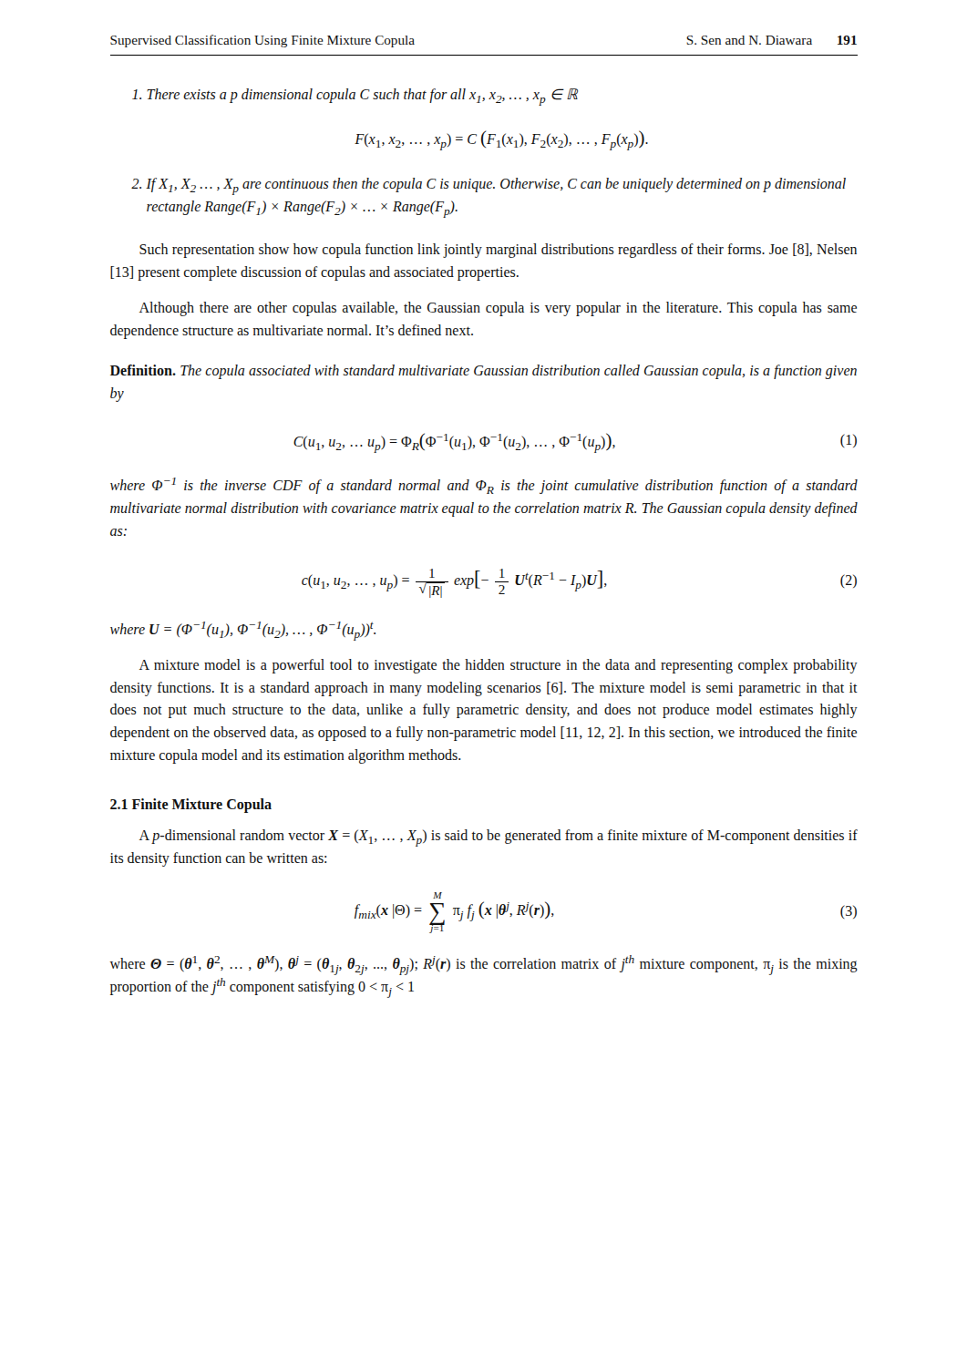Supervised Classification Using Finite Mixture Copula S. Sen and N. Diawara 191
There exists a p dimensional copula C such that for all x1, x2, … , xp ∈ ℝ
F(x1, x2, … , xp) = C (F1(x1), F2(x2), … , Fp(xp)).
If X1, X2 … , Xp are continuous then the copula C is unique. Otherwise, C can be uniquely determined on p dimensional rectangle Range(F1) × Range(F2) × … × Range(Fp).
Such representation show how copula function link jointly marginal distributions regardless of their forms. Joe [8], Nelsen [13] present complete discussion of copulas and associated properties.
Although there are other copulas available, the Gaussian copula is very popular in the literature. This copula has same dependence structure as multivariate normal. It’s defined next.
Definition. The copula associated with standard multivariate Gaussian distribution called Gaussian copula, is a function given by
C(u1, u2, … up) = ΦR(Φ−1(u1), Φ−1(u2), … , Φ−1(up)),
(1)
where Φ−1 is the inverse CDF of a standard normal and ΦR is the joint cumulative distribution function of a standard multivariate normal distribution with covariance matrix equal to the correlation matrix R. The Gaussian copula density defined as:
c(u1, u2, … , up) = 1 |R| exp[− 12 Ut(R−1 − Ip)U],
(2)
where U = (Φ−1(u1), Φ−1(u2), … , Φ−1(up))t.
A mixture model is a powerful tool to investigate the hidden structure in the data and representing complex probability density functions. It is a standard approach in many modeling scenarios [6]. The mixture model is semi parametric in that it does not put much structure to the data, unlike a fully parametric density, and does not produce model estimates highly dependent on the observed data, as opposed to a fully non-parametric model [11, 12, 2]. In this section, we introduced the finite mixture copula model and its estimation algorithm methods.
2.1 Finite Mixture Copula
A p-dimensional random vector X = (X1, … , Xp) is said to be generated from a finite mixture of M-component densities if its density function can be written as:
fmix(x |Θ) = M ∑ j=1 πj fj (x |θj, Rj(r)),
(3)
where Θ = (θ1, θ2, … , θM), θj = (θ1j, θ2j, ..., θpj); Rj(r) is the correlation matrix of jth mixture component, πj is the mixing proportion of the jth component satisfying 0 < πj < 1